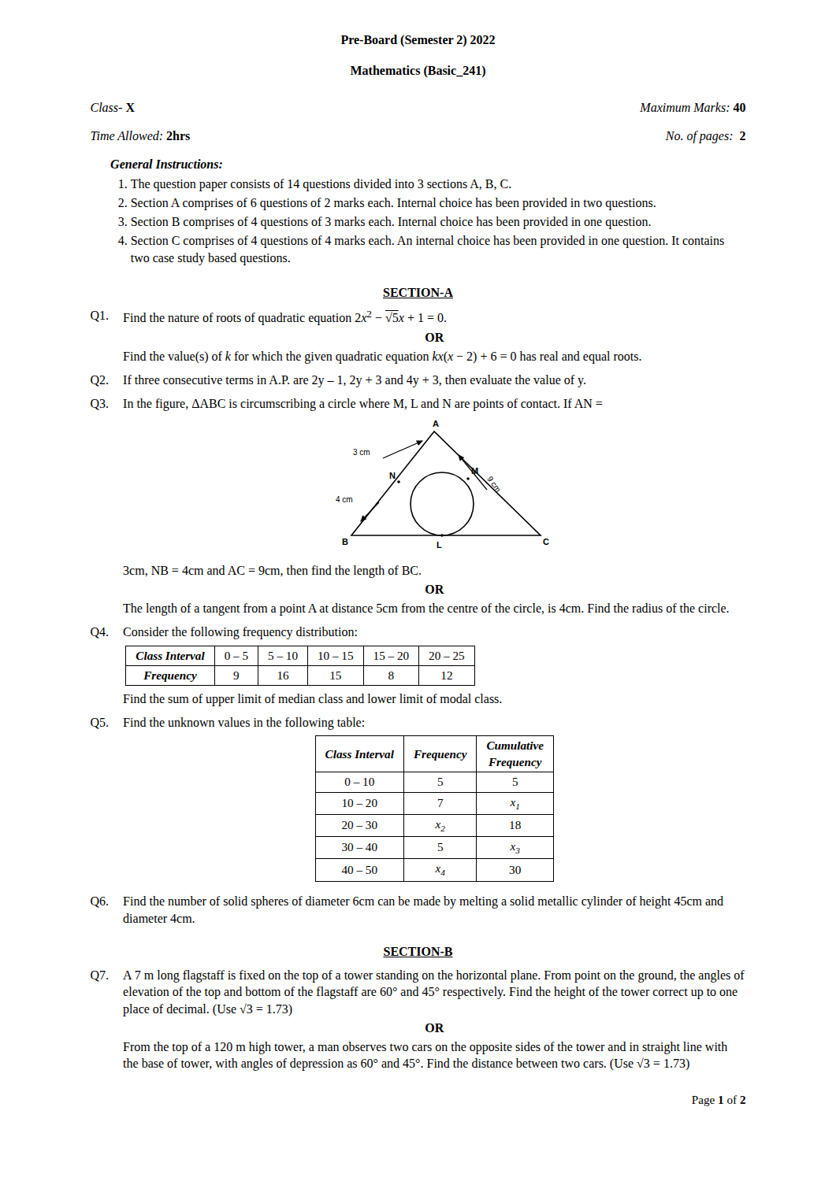Pre-Board (Semester 2) 2022
Mathematics (Basic_241)
Class- X
Maximum Marks: 40
Time Allowed: 2hrs
No. of pages: 2
General Instructions:
The question paper consists of 14 questions divided into 3 sections A, B, C.
Section A comprises of 6 questions of 2 marks each. Internal choice has been provided in two questions.
Section B comprises of 4 questions of 3 marks each. Internal choice has been provided in one question.
Section C comprises of 4 questions of 4 marks each. An internal choice has been provided in one question. It contains two case study based questions.
SECTION-A
Q1.
Find the nature of roots of quadratic equation 2x2 − √5 x + 1 = 0.
OR
Find the value(s) of k for which the given quadratic equation kx(x − 2) + 6 = 0 has real and equal roots.
Q2.
If three consecutive terms in A.P. are 2y – 1, 2y + 3 and 4y + 3, then evaluate the value of y.
Q3.
In the figure, ΔABC is circumscribing a circle where M, L and N are points of contact. If AN =
A B C N M L 3 cm 4 cm 9 cm
3cm, NB = 4cm and AC = 9cm, then find the length of BC.
OR
The length of a tangent from a point A at distance 5cm from the centre of the circle, is 4cm. Find the radius of the circle.
Q4.
Consider the following frequency distribution:
| Class Interval | 0 – 5 | 5 – 10 | 10 – 15 | 15 – 20 | 20 – 25 |
| Frequency | 9 | 16 | 15 | 8 | 12 |
Find the sum of upper limit of median class and lower limit of modal class.
Q5.
Find the unknown values in the following table:
| Class Interval | Frequency | Cumulative Frequency |
| --- | --- | --- |
| 0 – 10 | 5 | 5 |
| 10 – 20 | 7 | x 1 |
| 20 – 30 | x 2 | 18 |
| 30 – 40 | 5 | x 3 |
| 40 – 50 | x 4 | 30 |
Q6.
Find the number of solid spheres of diameter 6cm can be made by melting a solid metallic cylinder of height 45cm and diameter 4cm.
SECTION-B
Q7.
A 7 m long flagstaff is fixed on the top of a tower standing on the horizontal plane. From point on the ground, the angles of elevation of the top and bottom of the flagstaff are 60° and 45° respectively. Find the height of the tower correct up to one place of decimal. (Use √3 = 1.73)
OR
From the top of a 120 m high tower, a man observes two cars on the opposite sides of the tower and in straight line with the base of tower, with angles of depression as 60° and 45°. Find the distance between two cars. (Use √3 = 1.73)
Page 1 of 2